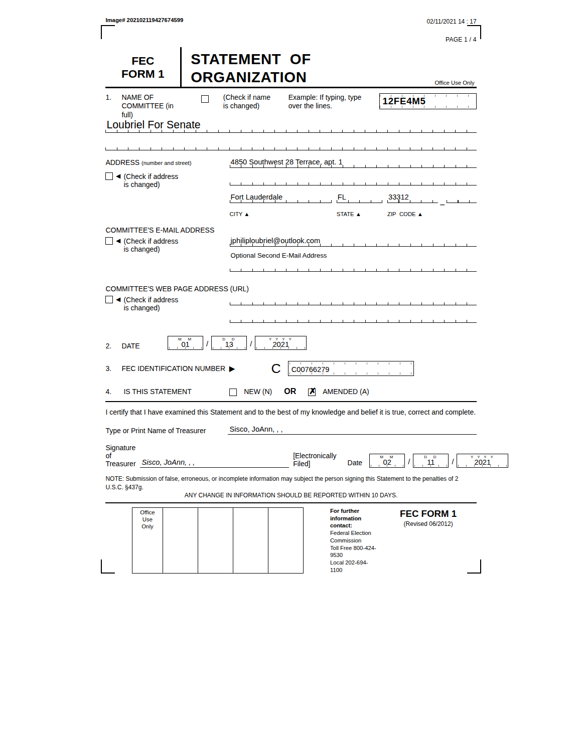Image# 202102119427674599
02/11/2021 14 : 17
PAGE 1 / 4
FEC
FORM 1
STATEMENT OF
ORGANIZATION
Office Use Only
1.
NAME OF
COMMITTEE (in full)
(Check if name
is changed)
Example: If typing, type
over the lines.
12FE4M5
Loubriel For Senate
ADDRESS (number and street)
◀ (Check if address
is changed)
4850 Southwest 28 Terrace, apt. 1
Fort Lauderdale
FL
33312
–
CITY ▲
STATE ▲
ZIP CODE ▲
COMMITTEE'S E-MAIL ADDRESS
◀ (Check if address
is changed)
jphiliploubriel@outlook.com
Optional Second E-Mail Address
COMMITTEE'S WEB PAGE ADDRESS (URL)
◀ (Check if address
is changed)
2.
DATE
M M
01
/
D D
13
/
Y Y Y Y
2021
3.
FEC IDENTIFICATION NUMBER ▶
C
C00766279
4.
IS THIS STATEMENT
NEW (N)
OR
AMENDED (A)
I certify that I have examined this Statement and to the best of my knowledge and belief it is true, correct and complete.
Type or Print Name of Treasurer
Sisco, JoAnn, , ,
Signature of Treasurer
Sisco, JoAnn, , ,
[Electronically Filed]
Date
M M
02
/
D D
11
/
Y Y Y Y
2021
NOTE: Submission of false, erroneous, or incomplete information may subject the person signing this Statement to the penalties of 2 U.S.C. §437g.
ANY CHANGE IN INFORMATION SHOULD BE REPORTED WITHIN 10 DAYS.
Office
Use
Only
For further information contact:
Federal Election Commission
Toll Free 800-424-9530
Local 202-694-1100
FEC FORM 1
(Revised 06/2012)